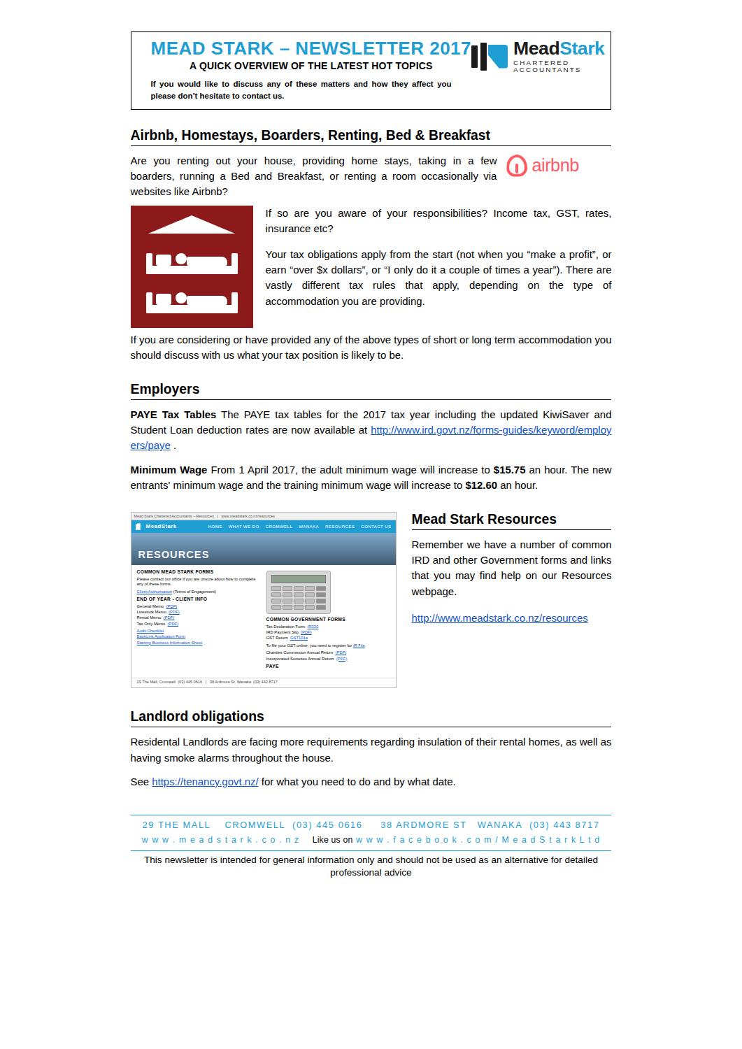MEAD STARK – NEWSLETTER 2017
A QUICK OVERVIEW OF THE LATEST HOT TOPICS
If you would like to discuss any of these matters and how they affect you please don’t hesitate to contact us.
Mead Stark
CHARTERED ACCOUNTANTS
Airbnb, Homestays, Boarders, Renting, Bed & Breakfast
Are you renting out your house, providing home stays, taking in a few boarders, running a Bed and Breakfast, or renting a room occasionally via websites like Airbnb?
airbnb
If so are you aware of your responsibilities? Income tax, GST, rates, insurance etc?
Your tax obligations apply from the start (not when you “make a profit”, or earn “over $x dollars”, or “I only do it a couple of times a year”). There are vastly different tax rules that apply, depending on the type of accommodation you are providing.
If you are considering or have provided any of the above types of short or long term accommodation you should discuss with us what your tax position is likely to be.
Employers
PAYE Tax Tables The PAYE tax tables for the 2017 tax year including the updated KiwiSaver and Student Loan deduction rates are now available at http://www.ird.govt.nz/forms-guides/keyword/employers/paye .
Minimum Wage From 1 April 2017, the adult minimum wage will increase to $15.75 an hour. The new entrants' minimum wage and the training minimum wage will increase to $12.60 an hour.
Mead Stark Chartered Accountants – Resources | www.meadstark.co.nz/resources
MeadStark HOME WHAT WE DO CROMWELL WANAKA RESOURCES CONTACT US
RESOURCES
COMMON MEAD STARK FORMS
Please contact our office if you are unsure about how to complete any of these forms.
Client Authorisation (Terms of Engagement)
END OF YEAR - CLIENT INFO
General Memo (PDF)
Livestock Memo (PDF)
Rental Memo (PDF)
Tax Only Memo (PDF)
Audit Checklist
BankLink Application Form
Starting Business Information Sheet
COMMON GOVERNMENT FORMS
Tax Declaration Form IR330
IRD Payment Slip (PDF)
GST Return GST101a
To file your GST online, you need to register for IR File
Charities Commission Annual Return (PDF)
Incorporated Societies Annual Return (PDF)
PAYE
29 The Mall, Cromwell (03) 445 0616 | 38 Ardmore St, Wanaka (03) 443 8717
Mead Stark Resources
Remember we have a number of common IRD and other Government forms and links that you may find help on our Resources webpage.
http://www.meadstark.co.nz/resources
Landlord obligations
Residental Landlords are facing more requirements regarding insulation of their rental homes, as well as having smoke alarms throughout the house.
See https://tenancy.govt.nz/ for what you need to do and by what date.
29 THE MALL CROMWELL (03) 445 0616 38 ARDMORE ST WANAKA (03) 443 8717
w w w . m e a d s t a r k . c o . n z Like us on w w w . f a c e b o o k . c o m / M e a d S t a r k L t d
This newsletter is intended for general information only and should not be used as an alternative for detailed professional advice